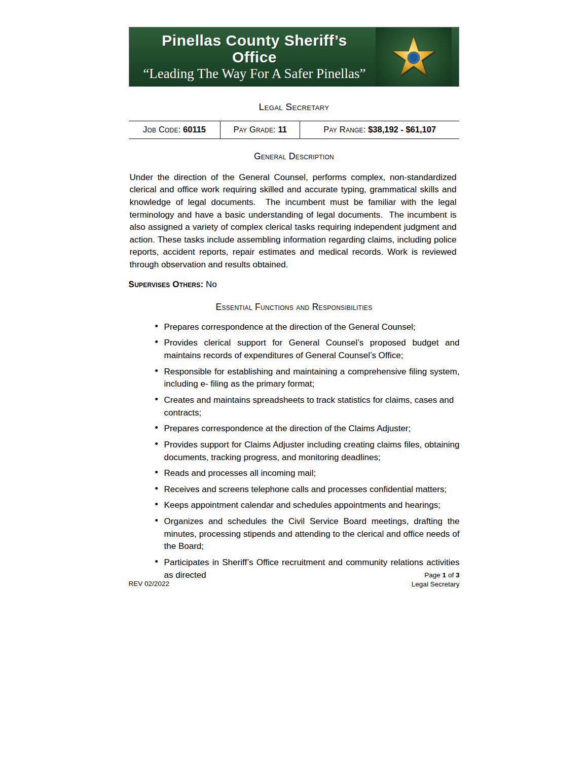Pinellas County Sheriff’s Office
“Leading The Way For A Safer Pinellas”
Legal Secretary
| Job Code: 60115 | Pay Grade: 11 | Pay Range: $38,192 - $61,107 |
General Description
Under the direction of the General Counsel, performs complex, non-standardized clerical and office work requiring skilled and accurate typing, grammatical skills and knowledge of legal documents. The incumbent must be familiar with the legal terminology and have a basic understanding of legal documents. The incumbent is also assigned a variety of complex clerical tasks requiring independent judgment and action. These tasks include assembling information regarding claims, including police reports, accident reports, repair estimates and medical records. Work is reviewed through observation and results obtained.
Supervises Others: No
Essential Functions and Responsibilities
Prepares correspondence at the direction of the General Counsel;
Provides clerical support for General Counsel’s proposed budget and maintains records of expenditures of General Counsel’s Office;
Responsible for establishing and maintaining a comprehensive filing system, including e- filing as the primary format;
Creates and maintains spreadsheets to track statistics for claims, cases and contracts;
Prepares correspondence at the direction of the Claims Adjuster;
Provides support for Claims Adjuster including creating claims files, obtaining documents, tracking progress, and monitoring deadlines;
Reads and processes all incoming mail;
Receives and screens telephone calls and processes confidential matters;
Keeps appointment calendar and schedules appointments and hearings;
Organizes and schedules the Civil Service Board meetings, drafting the minutes, processing stipends and attending to the clerical and office needs of the Board;
Participates in Sheriff’s Office recruitment and community relations activities as directed
REV 02/2022
Page 1 of 3
Legal Secretary